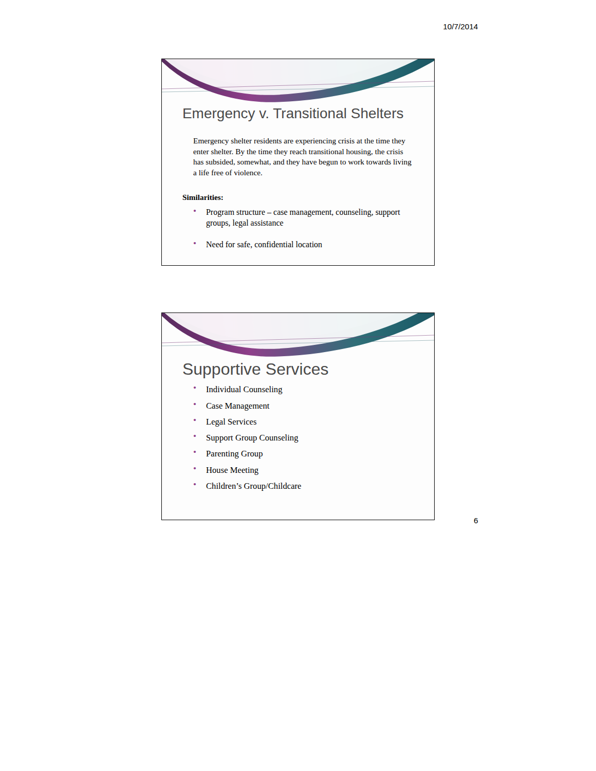10/7/2014
Emergency v. Transitional Shelters
Emergency shelter residents are experiencing crisis at the time they enter shelter. By the time they reach transitional housing, the crisis has subsided, somewhat, and they have begun to work towards living a life free of violence.
Similarities:
Program structure – case management, counseling, support groups, legal assistance
Need for safe, confidential location
Supportive Services
Individual Counseling
Case Management
Legal Services
Support Group Counseling
Parenting Group
House Meeting
Children’s Group/Childcare
6